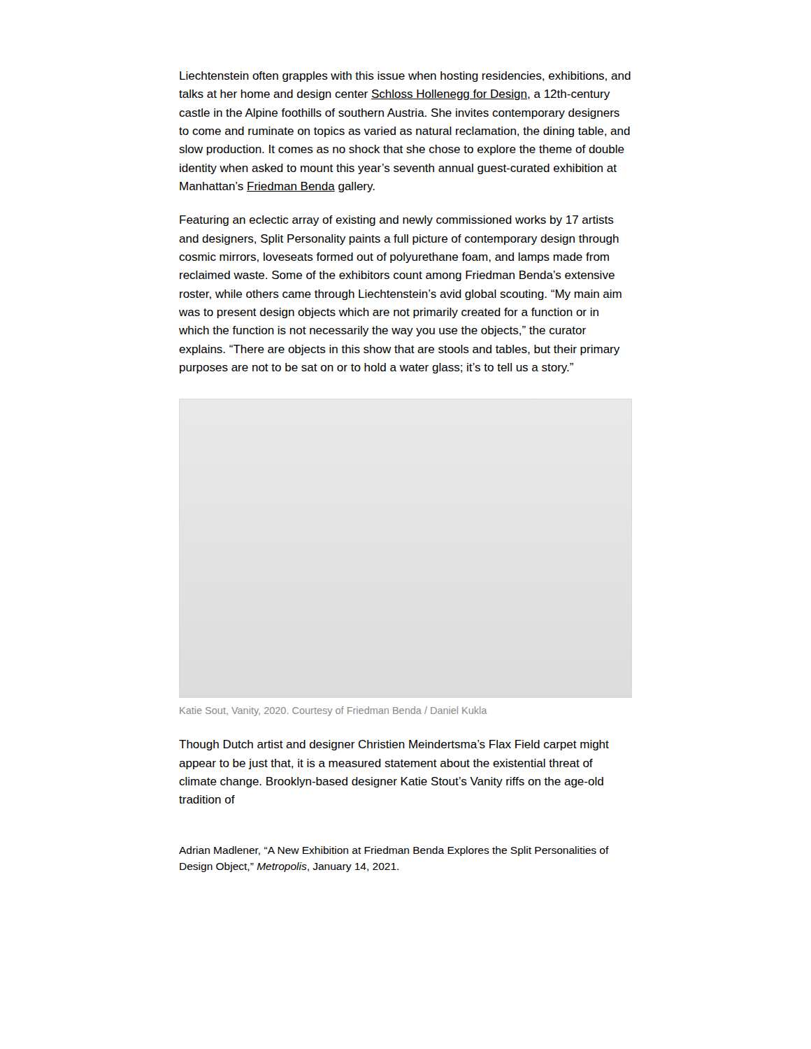Liechtenstein often grapples with this issue when hosting residencies, exhibitions, and talks at her home and design center Schloss Hollenegg for Design, a 12th-century castle in the Alpine foothills of southern Austria. She invites contemporary designers to come and ruminate on topics as varied as natural reclamation, the dining table, and slow production. It comes as no shock that she chose to explore the theme of double identity when asked to mount this year’s seventh annual guest-curated exhibition at Manhattan’s Friedman Benda gallery.
Featuring an eclectic array of existing and newly commissioned works by 17 artists and designers, Split Personality paints a full picture of contemporary design through cosmic mirrors, loveseats formed out of polyurethane foam, and lamps made from reclaimed waste. Some of the exhibitors count among Friedman Benda’s extensive roster, while others came through Liechtenstein’s avid global scouting. “My main aim was to present design objects which are not primarily created for a function or in which the function is not necessarily the way you use the objects,” the curator explains. “There are objects in this show that are stools and tables, but their primary purposes are not to be sat on or to hold a water glass; it’s to tell us a story.”
Katie Sout, Vanity, 2020. Courtesy of Friedman Benda / Daniel Kukla
Though Dutch artist and designer Christien Meindertsma’s Flax Field carpet might appear to be just that, it is a measured statement about the existential threat of climate change. Brooklyn-based designer Katie Stout’s Vanity riffs on the age-old tradition of
Adrian Madlener, “A New Exhibition at Friedman Benda Explores the Split Personalities of Design Object,” Metropolis, January 14, 2021.